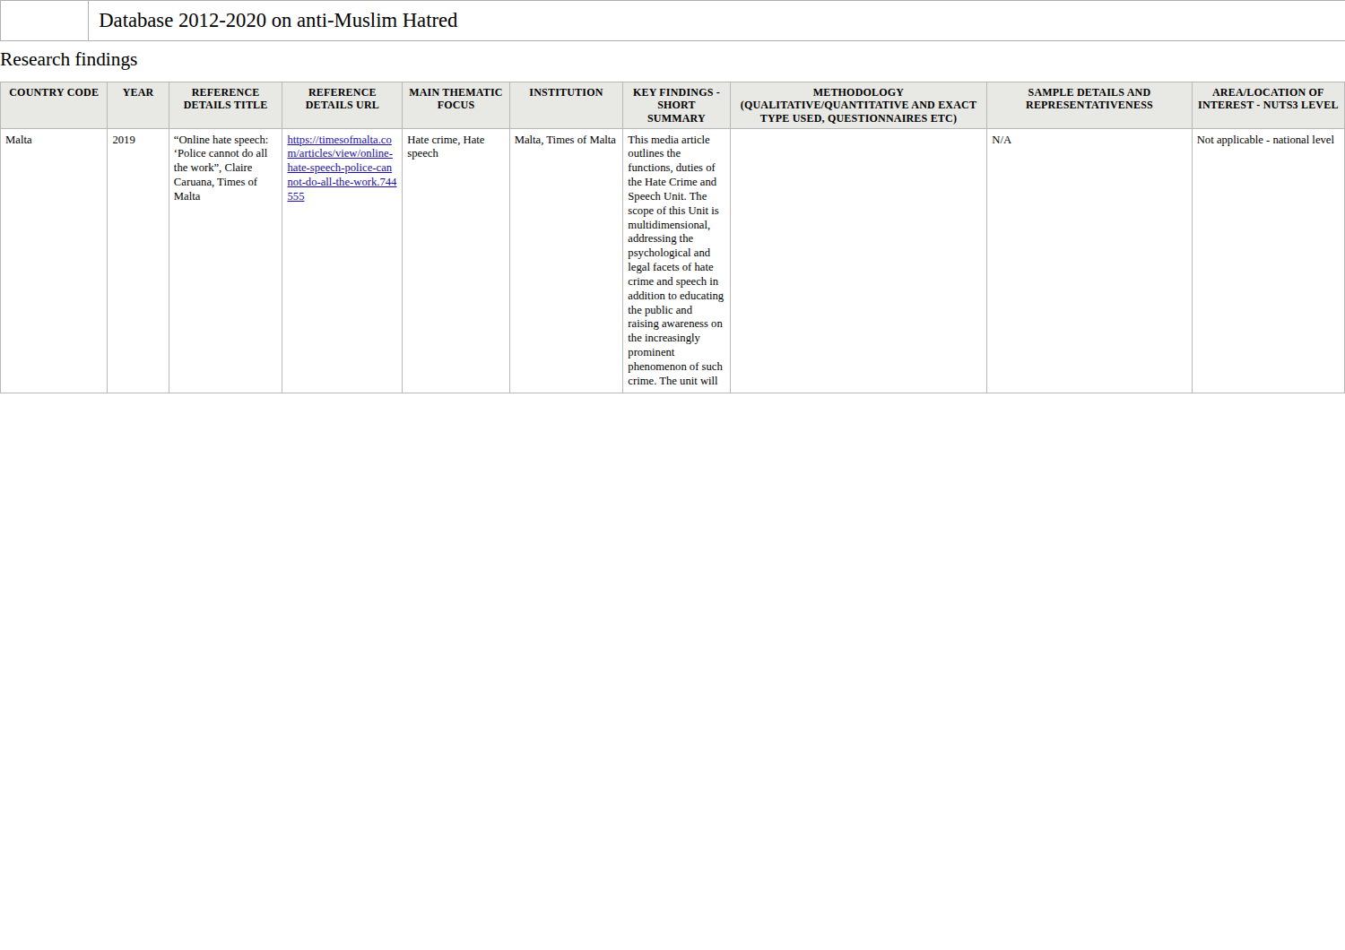Database 2012-2020 on anti-Muslim Hatred
Research findings
| Country code | Year | Reference details title | Reference details URL | Main thematic focus | Institution | Key findings - short summary | Methodology (qualitative/quantitative and exact type used, questionnaires etc) | Sample details and representativeness | Area/location of interest - NUTS3 level |
| --- | --- | --- | --- | --- | --- | --- | --- | --- | --- |
| Malta | 2019 | “Online hate speech: ‘Police cannot do all the work”, Claire Caruana, Times of Malta | https://timesofmalta.com/articles/view/online-hate-speech-police-cannot-do-all-the-work.744555 | Hate crime, Hate speech | Malta, Times of Malta | This media article outlines the functions, duties of the Hate Crime and Speech Unit. The scope of this Unit is multidimensional, addressing the psychological and legal facets of hate crime and speech in addition to educating the public and raising awareness on the increasingly prominent phenomenon of such crime. The unit will | | N/A | Not applicable - national level |